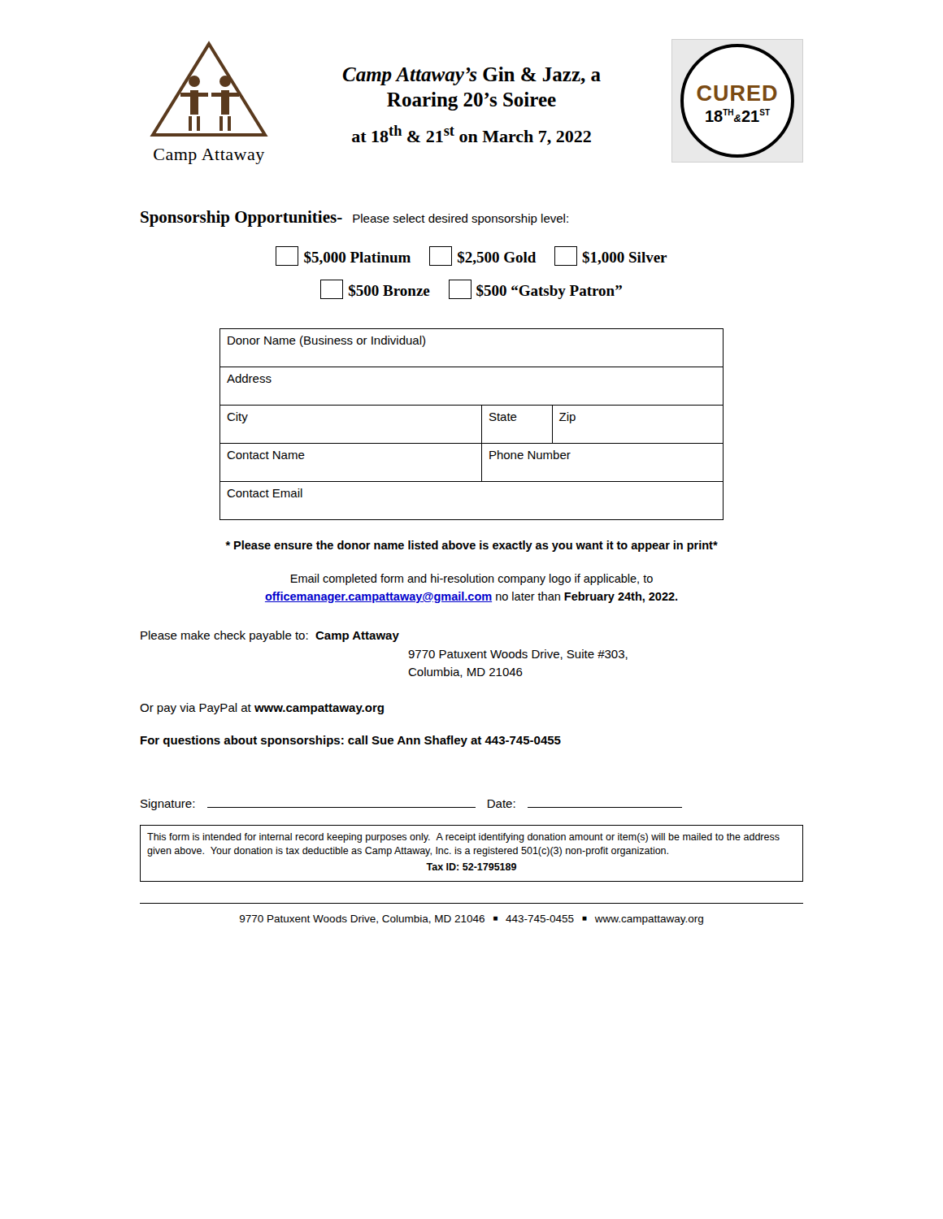Camp Attaway
Camp Attaway’s Gin & Jazz, a
Roaring 20’s Soiree
at 18th & 21st on March 7, 2022
CURED
18TH&21ST
Sponsorship Opportunities-
Please select desired sponsorship level:
$5,000 Platinum $2,500 Gold $1,000 Silver
$500 Bronze $500 “Gatsby Patron”
| Donor Name (Business or Individual) |
| Address |
| City | State | Zip |
| Contact Name | Phone Number |
| Contact Email |
* Please ensure the donor name listed above is exactly as you want it to appear in print*
Email completed form and hi-resolution company logo if applicable, to
officemanager.campattaway@gmail.com no later than February 24th, 2022.
Please make check payable to: Camp Attaway 9770 Patuxent Woods Drive, Suite #303, Columbia, MD 21046
Or pay via PayPal at www.campattaway.org
For questions about sponsorships: call Sue Ann Shafley at 443-745-0455
Signature: Date:
This form is intended for internal record keeping purposes only. A receipt identifying donation amount or item(s) will be mailed to the address given above. Your donation is tax deductible as Camp Attaway, Inc. is a registered 501(c)(3) non-profit organization.
Tax ID: 52-1795189
9770 Patuxent Woods Drive, Columbia, MD 21046 ■ 443-745-0455 ■ www.campattaway.org